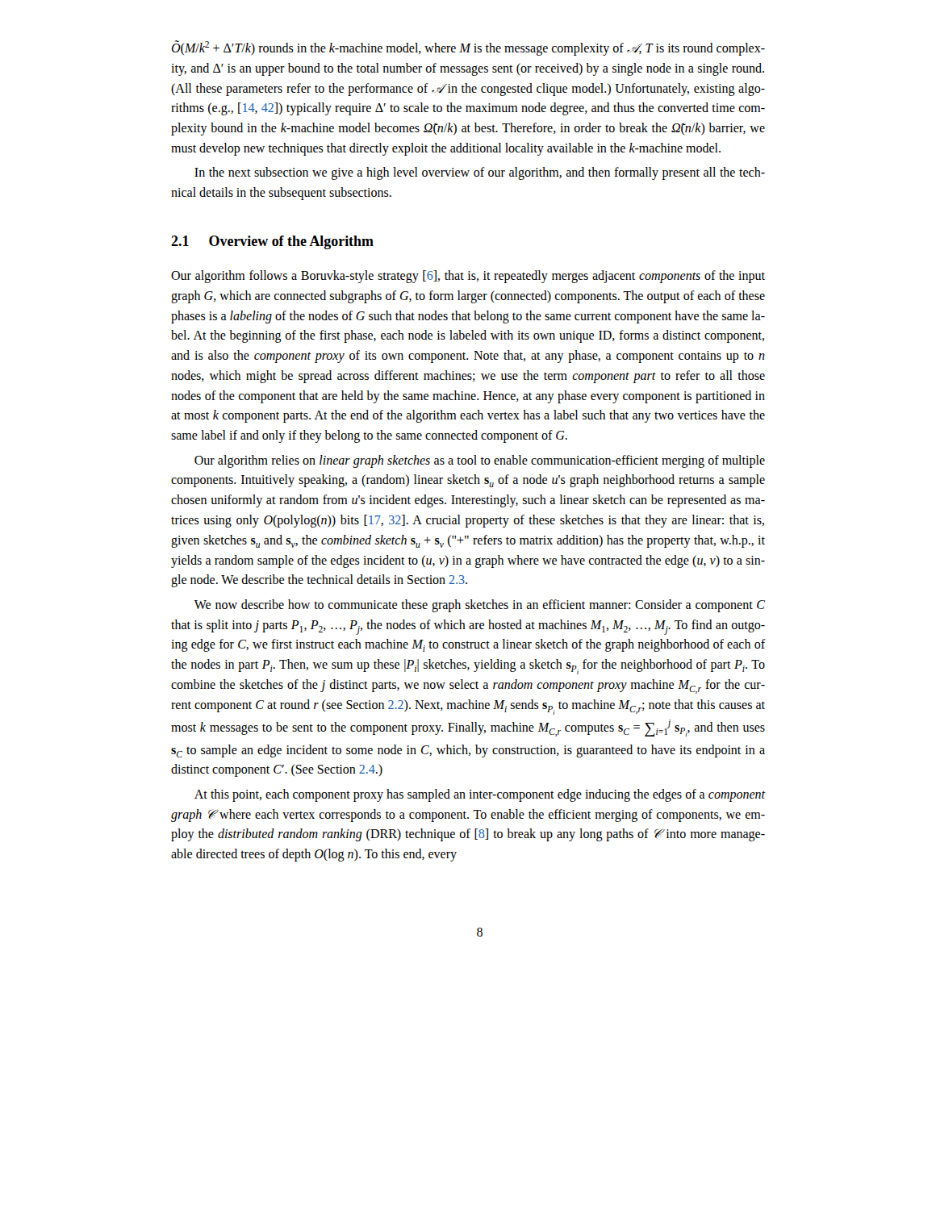Õ(M/k2 + Δ′T/k) rounds in the k-machine model, where M is the message complexity of 𝒜, T is its round complexity, and Δ′ is an upper bound to the total number of messages sent (or received) by a single node in a single round. (All these parameters refer to the performance of 𝒜 in the congested clique model.) Unfortunately, existing algorithms (e.g., [14, 42]) typically require Δ′ to scale to the maximum node degree, and thus the converted time complexity bound in the k-machine model becomes Ω̃(n/k) at best. Therefore, in order to break the Ω̃(n/k) barrier, we must develop new techniques that directly exploit the additional locality available in the k-machine model.
In the next subsection we give a high level overview of our algorithm, and then formally present all the technical details in the subsequent subsections.
2.1 Overview of the Algorithm
Our algorithm follows a Boruvka-style strategy [6], that is, it repeatedly merges adjacent components of the input graph G, which are connected subgraphs of G, to form larger (connected) components. The output of each of these phases is a labeling of the nodes of G such that nodes that belong to the same current component have the same label. At the beginning of the first phase, each node is labeled with its own unique ID, forms a distinct component, and is also the component proxy of its own component. Note that, at any phase, a component contains up to n nodes, which might be spread across different machines; we use the term component part to refer to all those nodes of the component that are held by the same machine. Hence, at any phase every component is partitioned in at most k component parts. At the end of the algorithm each vertex has a label such that any two vertices have the same label if and only if they belong to the same connected component of G.
Our algorithm relies on linear graph sketches as a tool to enable communication-efficient merging of multiple components. Intuitively speaking, a (random) linear sketch su of a node u's graph neighborhood returns a sample chosen uniformly at random from u's incident edges. Interestingly, such a linear sketch can be represented as matrices using only O(polylog(n)) bits [17, 32]. A crucial property of these sketches is that they are linear: that is, given sketches su and sv, the combined sketch su + sv ("+" refers to matrix addition) has the property that, w.h.p., it yields a random sample of the edges incident to (u, v) in a graph where we have contracted the edge (u, v) to a single node. We describe the technical details in Section 2.3.
We now describe how to communicate these graph sketches in an efficient manner: Consider a component C that is split into j parts P1, P2, …, Pj, the nodes of which are hosted at machines M1, M2, …, Mj. To find an outgoing edge for C, we first instruct each machine Mi to construct a linear sketch of the graph neighborhood of each of the nodes in part Pi. Then, we sum up these |Pi| sketches, yielding a sketch sPi for the neighborhood of part Pi. To combine the sketches of the j distinct parts, we now select a random component proxy machine MC,r for the current component C at round r (see Section 2.2). Next, machine Mi sends sPi to machine MC,r; note that this causes at most k messages to be sent to the component proxy. Finally, machine MC,r computes sC = ∑i=1j sPi, and then uses sC to sample an edge incident to some node in C, which, by construction, is guaranteed to have its endpoint in a distinct component C′. (See Section 2.4.)
At this point, each component proxy has sampled an inter-component edge inducing the edges of a component graph 𝒞 where each vertex corresponds to a component. To enable the efficient merging of components, we employ the distributed random ranking (DRR) technique of [8] to break up any long paths of 𝒞 into more manageable directed trees of depth O(log n). To this end, every
8